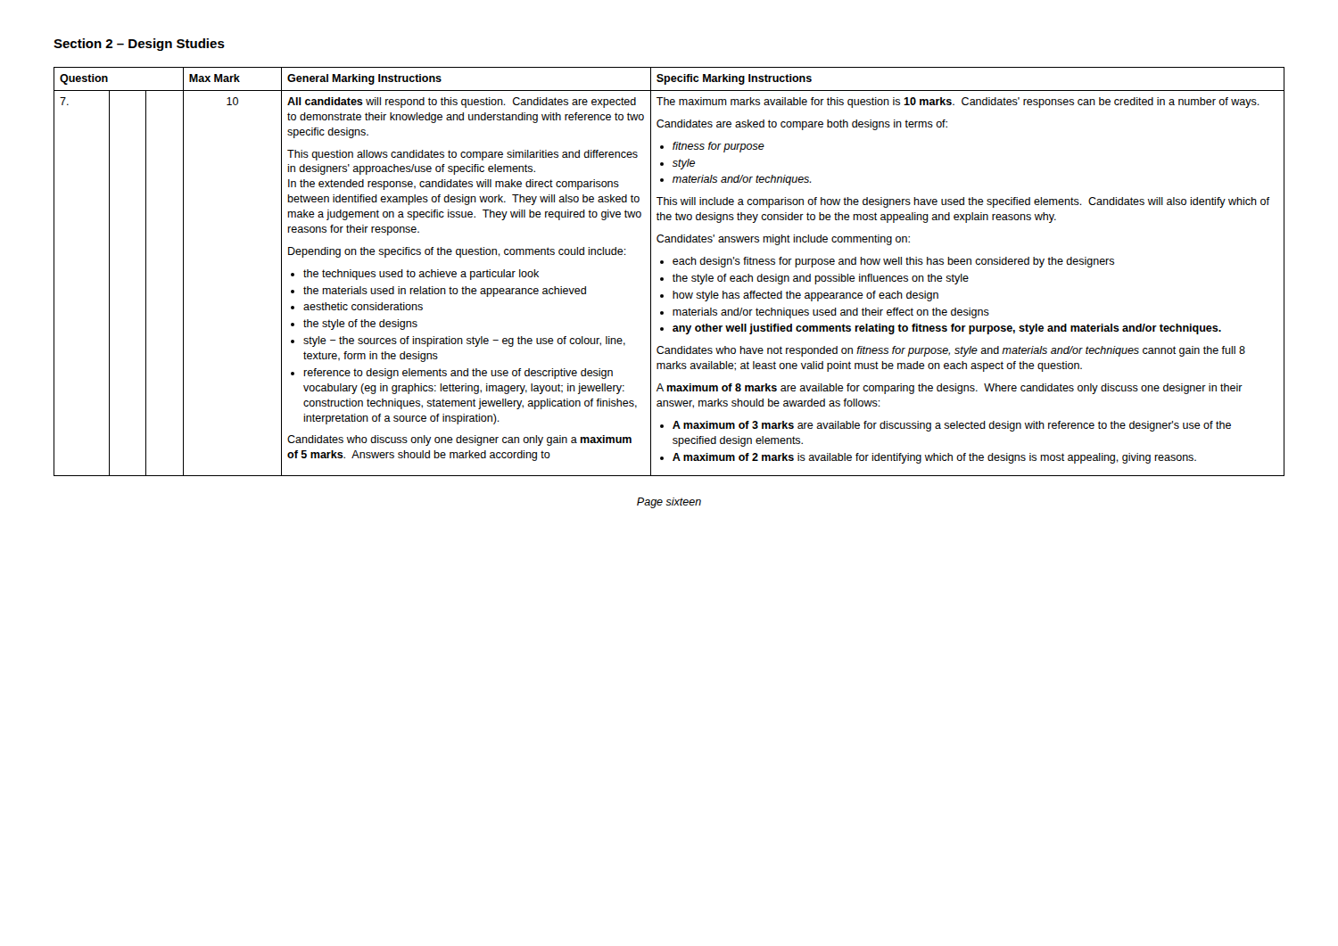Section 2 – Design Studies
| Question | Max Mark | General Marking Instructions | Specific Marking Instructions |
| --- | --- | --- | --- |
| 7. | | | 10 | All candidates will respond to this question. Candidates are expected to demonstrate their knowledge and understanding with reference to two specific designs. This question allows candidates to compare similarities and differences in designers' approaches/use of specific elements. In the extended response, candidates will make direct comparisons between identified examples of design work. They will also be asked to make a judgement on a specific issue. They will be required to give two reasons for their response. Depending on the specifics of the question, comments could include: the techniques used to achieve a particular look the materials used in relation to the appearance achieved aesthetic considerations the style of the designs style − the sources of inspiration style − eg the use of colour, line, texture, form in the designs reference to design elements and the use of descriptive design vocabulary (eg in graphics: lettering, imagery, layout; in jewellery: construction techniques, statement jewellery, application of finishes, interpretation of a source of inspiration). Candidates who discuss only one designer can only gain a maximum of 5 marks . Answers should be marked according to | The maximum marks available for this question is 10 marks . Candidates' responses can be credited in a number of ways. Candidates are asked to compare both designs in terms of: fitness for purpose style materials and/or techniques. This will include a comparison of how the designers have used the specified elements. Candidates will also identify which of the two designs they consider to be the most appealing and explain reasons why. Candidates' answers might include commenting on: each design's fitness for purpose and how well this has been considered by the designers the style of each design and possible influences on the style how style has affected the appearance of each design materials and/or techniques used and their effect on the designs any other well justified comments relating to fitness for purpose, style and materials and/or techniques. Candidates who have not responded on fitness for purpose, style and materials and/or techniques cannot gain the full 8 marks available; at least one valid point must be made on each aspect of the question. A maximum of 8 marks are available for comparing the designs. Where candidates only discuss one designer in their answer, marks should be awarded as follows: A maximum of 3 marks are available for discussing a selected design with reference to the designer's use of the specified design elements. A maximum of 2 marks is available for identifying which of the designs is most appealing, giving reasons. |
Page sixteen